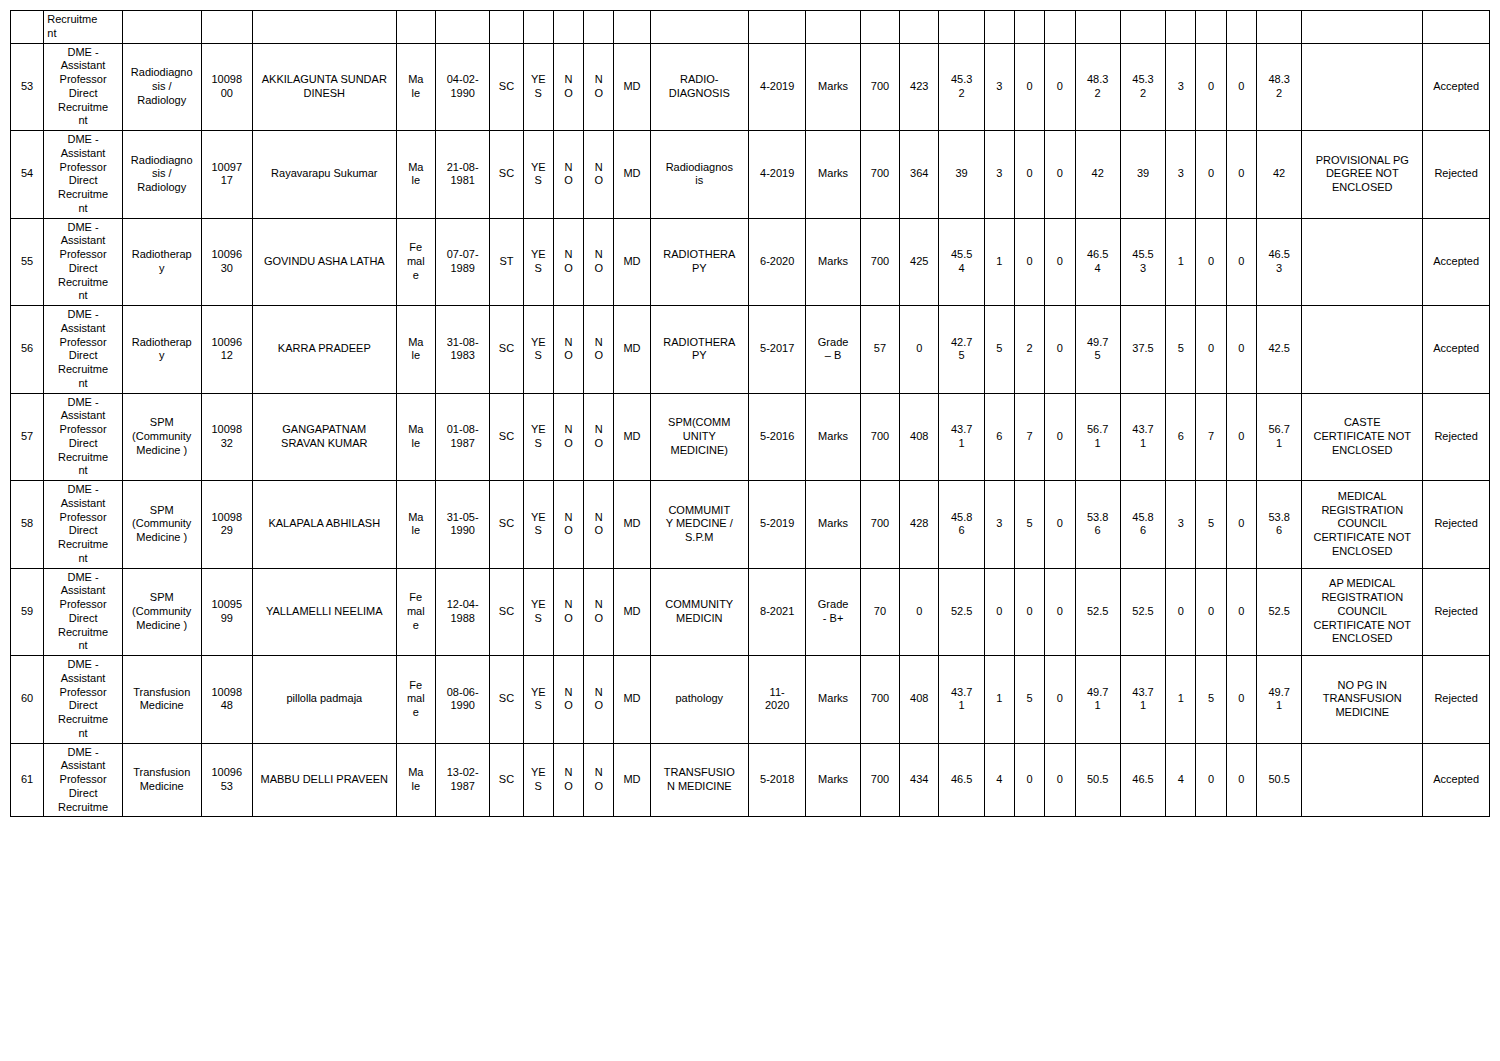| | Recruitme nt | | | | | | | | | | | | | | | | | | | | | | | | | | | |
| 53 | DME - Assistant Professor Direct Recruitme nt | Radiodiagno sis / Radiology | 10098 00 | AKKILAGUNTA SUNDAR DINESH | Ma le | 04-02- 1990 | SC | YE S | N O | N O | MD | RADIO- DIAGNOSIS | 4-2019 | Marks | 700 | 423 | 45.3 2 | 3 | 0 | 0 | 48.3 2 | 45.3 2 | 3 | 0 | 0 | 48.3 2 | | Accepted |
| 54 | DME - Assistant Professor Direct Recruitme nt | Radiodiagno sis / Radiology | 10097 17 | Rayavarapu Sukumar | Ma le | 21-08- 1981 | SC | YE S | N O | N O | MD | Radiodiagnos is | 4-2019 | Marks | 700 | 364 | 39 | 3 | 0 | 0 | 42 | 39 | 3 | 0 | 0 | 42 | PROVISIONAL PG DEGREE NOT ENCLOSED | Rejected |
| 55 | DME - Assistant Professor Direct Recruitme nt | Radiotherap y | 10096 30 | GOVINDU ASHA LATHA | Fe mal e | 07-07- 1989 | ST | YE S | N O | N O | MD | RADIOTHERA PY | 6-2020 | Marks | 700 | 425 | 45.5 4 | 1 | 0 | 0 | 46.5 4 | 45.5 3 | 1 | 0 | 0 | 46.5 3 | | Accepted |
| 56 | DME - Assistant Professor Direct Recruitme nt | Radiotherap y | 10096 12 | KARRA PRADEEP | Ma le | 31-08- 1983 | SC | YE S | N O | N O | MD | RADIOTHERA PY | 5-2017 | Grade – B | 57 | 0 | 42.7 5 | 5 | 2 | 0 | 49.7 5 | 37.5 | 5 | 0 | 0 | 42.5 | | Accepted |
| 57 | DME - Assistant Professor Direct Recruitme nt | SPM (Community Medicine ) | 10098 32 | GANGAPATNAM SRAVAN KUMAR | Ma le | 01-08- 1987 | SC | YE S | N O | N O | MD | SPM(COMM UNITY MEDICINE) | 5-2016 | Marks | 700 | 408 | 43.7 1 | 6 | 7 | 0 | 56.7 1 | 43.7 1 | 6 | 7 | 0 | 56.7 1 | CASTE CERTIFICATE NOT ENCLOSED | Rejected |
| 58 | DME - Assistant Professor Direct Recruitme nt | SPM (Community Medicine ) | 10098 29 | KALAPALA ABHILASH | Ma le | 31-05- 1990 | SC | YE S | N O | N O | MD | COMMUMIT Y MEDCINE / S.P.M | 5-2019 | Marks | 700 | 428 | 45.8 6 | 3 | 5 | 0 | 53.8 6 | 45.8 6 | 3 | 5 | 0 | 53.8 6 | MEDICAL REGISTRATION COUNCIL CERTIFICATE NOT ENCLOSED | Rejected |
| 59 | DME - Assistant Professor Direct Recruitme nt | SPM (Community Medicine ) | 10095 99 | YALLAMELLI NEELIMA | Fe mal e | 12-04- 1988 | SC | YE S | N O | N O | MD | COMMUNITY MEDICIN | 8-2021 | Grade - B+ | 70 | 0 | 52.5 | 0 | 0 | 0 | 52.5 | 52.5 | 0 | 0 | 0 | 52.5 | AP MEDICAL REGISTRATION COUNCIL CERTIFICATE NOT ENCLOSED | Rejected |
| 60 | DME - Assistant Professor Direct Recruitme nt | Transfusion Medicine | 10098 48 | pillolla padmaja | Fe mal e | 08-06- 1990 | SC | YE S | N O | N O | MD | pathology | 11- 2020 | Marks | 700 | 408 | 43.7 1 | 1 | 5 | 0 | 49.7 1 | 43.7 1 | 1 | 5 | 0 | 49.7 1 | NO PG IN TRANSFUSION MEDICINE | Rejected |
| 61 | DME - Assistant Professor Direct Recruitme | Transfusion Medicine | 10096 53 | MABBU DELLI PRAVEEN | Ma le | 13-02- 1987 | SC | YE S | N O | N O | MD | TRANSFUSIO N MEDICINE | 5-2018 | Marks | 700 | 434 | 46.5 | 4 | 0 | 0 | 50.5 | 46.5 | 4 | 0 | 0 | 50.5 | | Accepted |